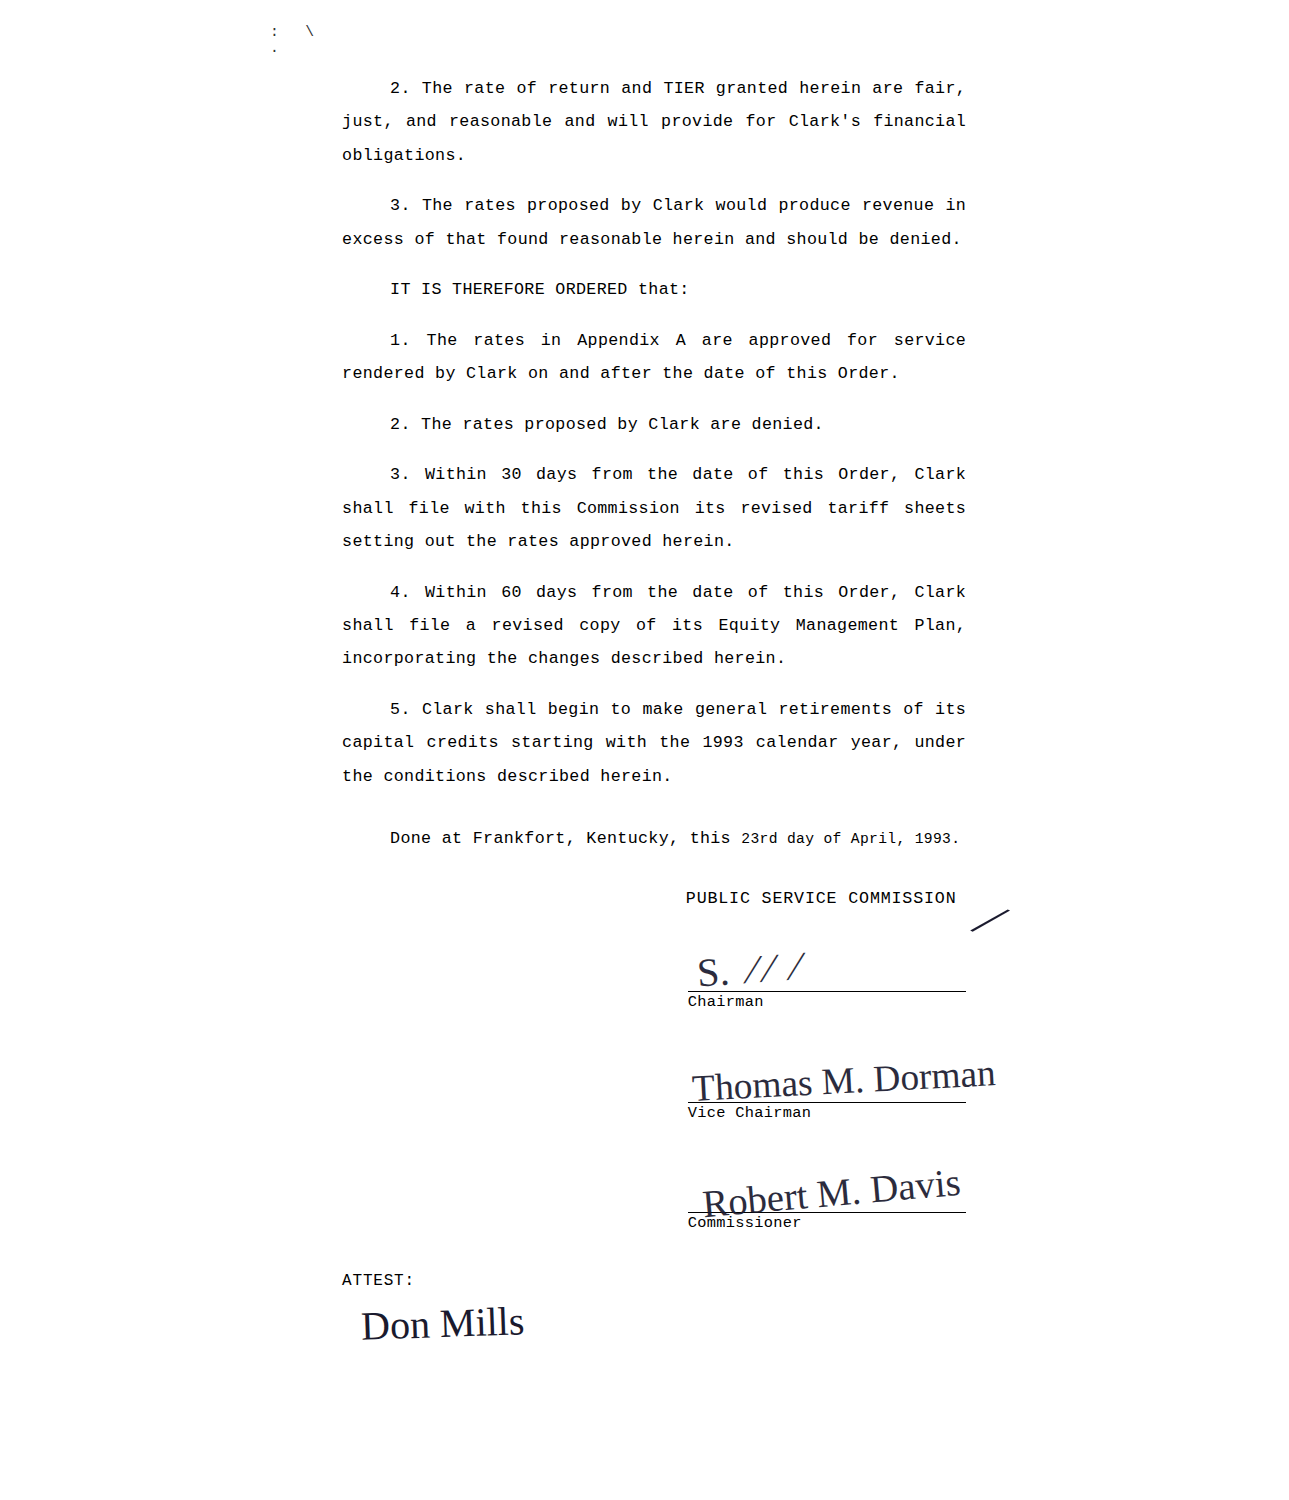: \
.
2. The rate of return and TIER granted herein are fair, just, and reasonable and will provide for Clark's financial obligations.
3. The rates proposed by Clark would produce revenue in excess of that found reasonable herein and should be denied.
IT IS THEREFORE ORDERED that:
1. The rates in Appendix A are approved for service rendered by Clark on and after the date of this Order.
2. The rates proposed by Clark are denied.
3. Within 30 days from the date of this Order, Clark shall file with this Commission its revised tariff sheets setting out the rates approved herein.
4. Within 60 days from the date of this Order, Clark shall file a revised copy of its Equity Management Plan, incorporating the changes described herein.
5. Clark shall begin to make general retirements of its capital credits starting with the 1993 calendar year, under the conditions described herein.
Done at Frankfort, Kentucky, this 23rd day of April, 1993.
PUBLIC SERVICE COMMISSION
S. ⁄ ⁄ ⁄ ⁄
Chairman
Thomas M. Dorman
Vice Chairman
Robert M. Davis
Commissioner
ATTEST:
Don Mills